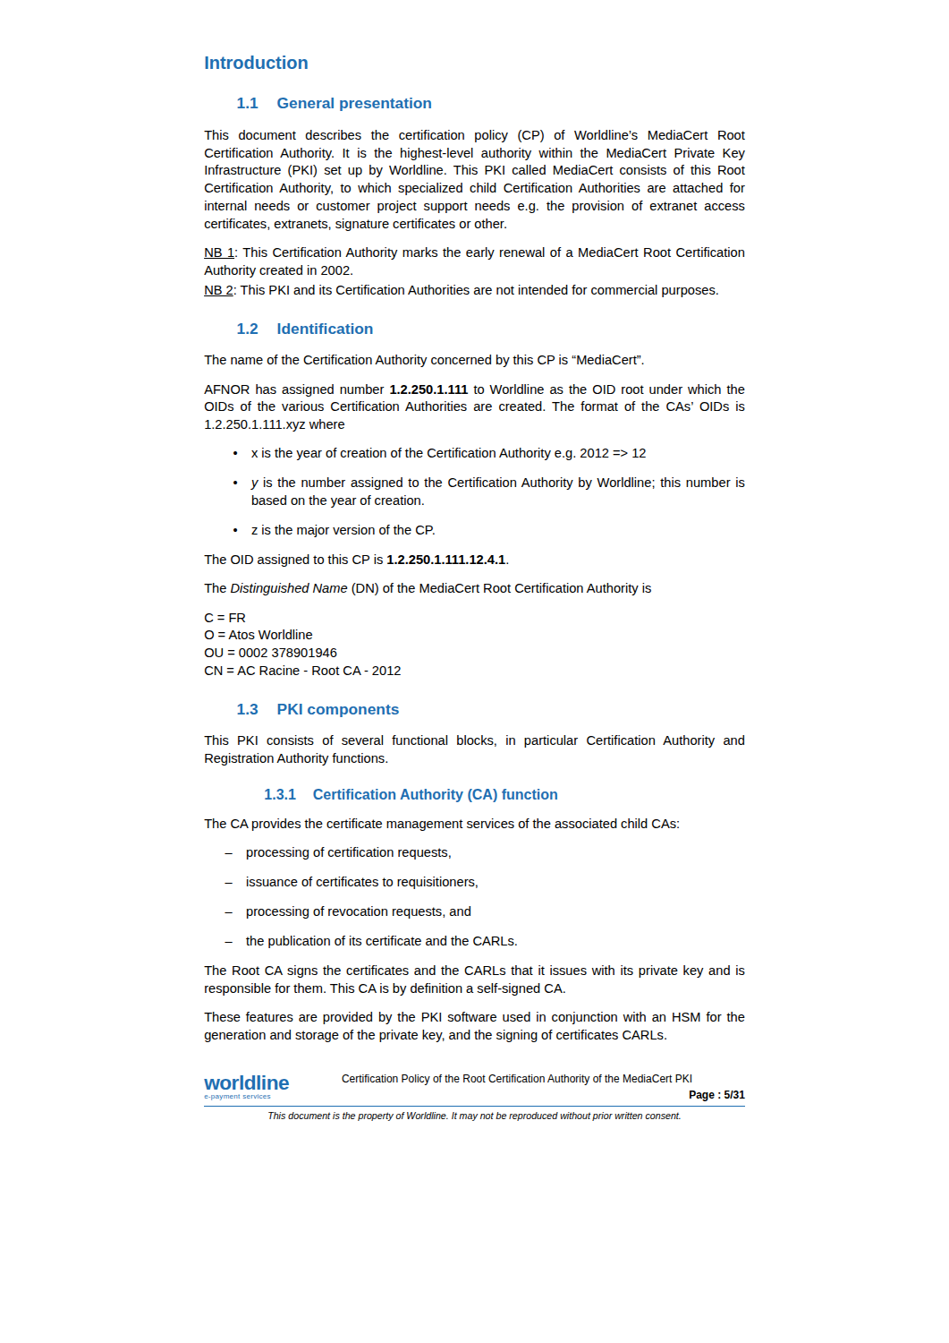Introduction
1.1 General presentation
This document describes the certification policy (CP) of Worldline’s MediaCert Root Certification Authority. It is the highest-level authority within the MediaCert Private Key Infrastructure (PKI) set up by Worldline. This PKI called MediaCert consists of this Root Certification Authority, to which specialized child Certification Authorities are attached for internal needs or customer project support needs e.g. the provision of extranet access certificates, extranets, signature certificates or other.
NB 1: This Certification Authority marks the early renewal of a MediaCert Root Certification Authority created in 2002.
NB 2: This PKI and its Certification Authorities are not intended for commercial purposes.
1.2 Identification
The name of the Certification Authority concerned by this CP is “MediaCert”.
AFNOR has assigned number 1.2.250.1.111 to Worldline as the OID root under which the OIDs of the various Certification Authorities are created. The format of the CAs’ OIDs is 1.2.250.1.111.xyz where
x is the year of creation of the Certification Authority e.g. 2012 => 12
y is the number assigned to the Certification Authority by Worldline; this number is based on the year of creation.
z is the major version of the CP.
The OID assigned to this CP is 1.2.250.1.111.12.4.1.
The Distinguished Name (DN) of the MediaCert Root Certification Authority is
C = FR
O = Atos Worldline
OU = 0002 378901946
CN = AC Racine - Root CA - 2012
1.3 PKI components
This PKI consists of several functional blocks, in particular Certification Authority and Registration Authority functions.
1.3.1 Certification Authority (CA) function
The CA provides the certificate management services of the associated child CAs:
processing of certification requests,
issuance of certificates to requisitioners,
processing of revocation requests, and
the publication of its certificate and the CARLs.
The Root CA signs the certificates and the CARLs that it issues with its private key and is responsible for them. This CA is by definition a self-signed CA.
These features are provided by the PKI software used in conjunction with an HSM for the generation and storage of the private key, and the signing of certificates CARLs.
worldline
e-payment services
Certification Policy of the Root Certification Authority of the MediaCert PKI
Page : 5/31
This document is the property of Worldline. It may not be reproduced without prior written consent.